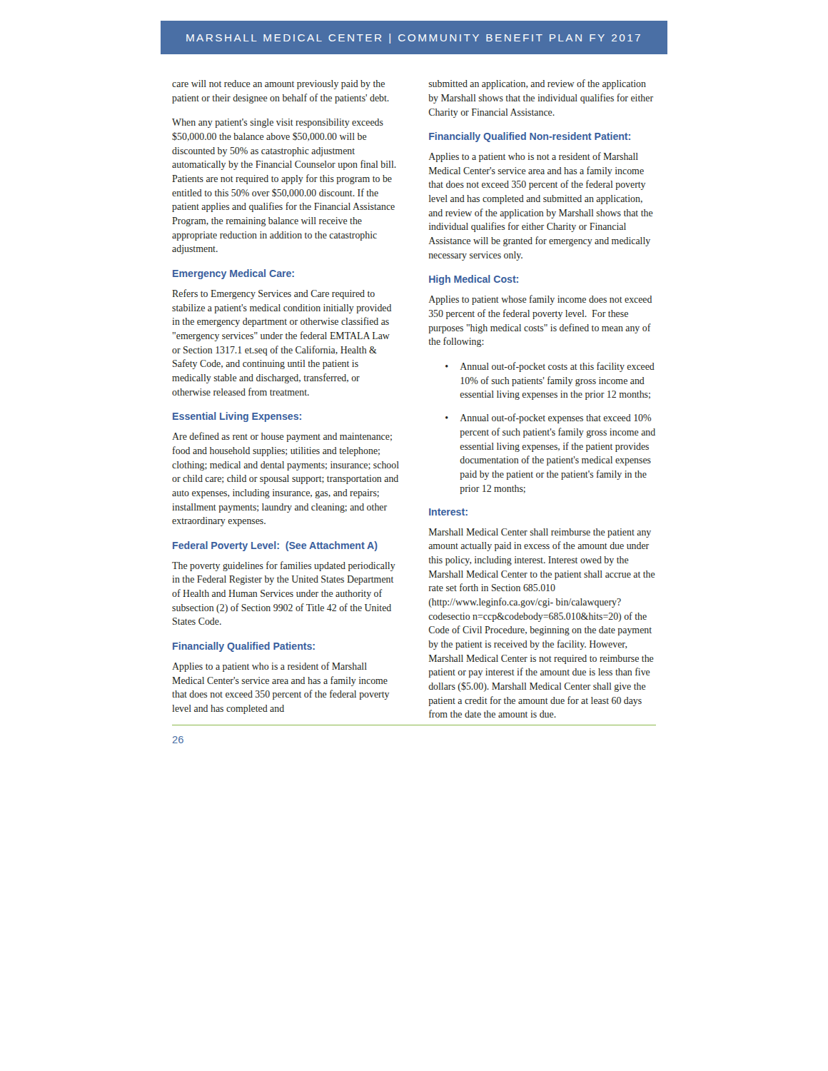Marshall Medical Center | Community Benefit Plan FY 2017
care will not reduce an amount previously paid by the patient or their designee on behalf of the patients' debt.
When any patient's single visit responsibility exceeds $50,000.00 the balance above $50,000.00 will be discounted by 50% as catastrophic adjustment automatically by the Financial Counselor upon final bill. Patients are not required to apply for this program to be entitled to this 50% over $50,000.00 discount. If the patient applies and qualifies for the Financial Assistance Program, the remaining balance will receive the appropriate reduction in addition to the catastrophic adjustment.
Emergency Medical Care:
Refers to Emergency Services and Care required to stabilize a patient's medical condition initially provided in the emergency department or otherwise classified as "emergency services" under the federal EMTALA Law or Section 1317.1 et.seq of the California, Health & Safety Code, and continuing until the patient is medically stable and discharged, transferred, or otherwise released from treatment.
Essential Living Expenses:
Are defined as rent or house payment and maintenance; food and household supplies; utilities and telephone; clothing; medical and dental payments; insurance; school or child care; child or spousal support; transportation and auto expenses, including insurance, gas, and repairs; installment payments; laundry and cleaning; and other extraordinary expenses.
Federal Poverty Level: (See Attachment A)
The poverty guidelines for families updated periodically in the Federal Register by the United States Department of Health and Human Services under the authority of subsection (2) of Section 9902 of Title 42 of the United States Code.
Financially Qualified Patients:
Applies to a patient who is a resident of Marshall Medical Center's service area and has a family income that does not exceed 350 percent of the federal poverty level and has completed and
submitted an application, and review of the application by Marshall shows that the individual qualifies for either Charity or Financial Assistance.
Financially Qualified Non-resident Patient:
Applies to a patient who is not a resident of Marshall Medical Center's service area and has a family income that does not exceed 350 percent of the federal poverty level and has completed and submitted an application, and review of the application by Marshall shows that the individual qualifies for either Charity or Financial Assistance will be granted for emergency and medically necessary services only.
High Medical Cost:
Applies to patient whose family income does not exceed 350 percent of the federal poverty level. For these purposes "high medical costs" is defined to mean any of the following:
Annual out-of-pocket costs at this facility exceed 10% of such patients' family gross income and essential living expenses in the prior 12 months;
Annual out-of-pocket expenses that exceed 10% percent of such patient's family gross income and essential living expenses, if the patient provides documentation of the patient's medical expenses paid by the patient or the patient's family in the prior 12 months;
Interest:
Marshall Medical Center shall reimburse the patient any amount actually paid in excess of the amount due under this policy, including interest. Interest owed by the Marshall Medical Center to the patient shall accrue at the rate set forth in Section 685.010 (http://www.leginfo.ca.gov/cgi- bin/calawquery?codesectio n=ccp&codebody=685.010&hits=20) of the Code of Civil Procedure, beginning on the date payment by the patient is received by the facility. However, Marshall Medical Center is not required to reimburse the patient or pay interest if the amount due is less than five dollars ($5.00). Marshall Medical Center shall give the patient a credit for the amount due for at least 60 days from the date the amount is due.
26